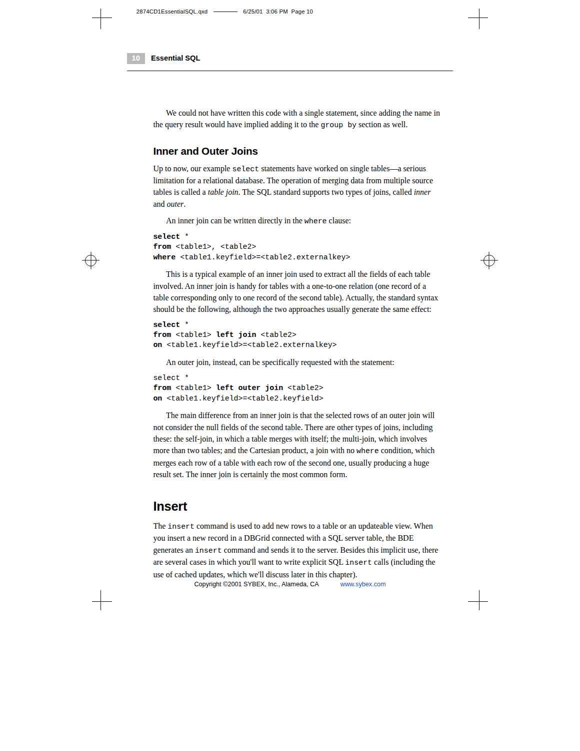2874CD1EssentialSQL.qxd 6/25/01 3:06 PM Page 10
10
Essential SQL
We could not have written this code with a single statement, since adding the name in the query result would have implied adding it to the group by section as well.
Inner and Outer Joins
Up to now, our example select statements have worked on single tables—a serious limitation for a relational database. The operation of merging data from multiple source tables is called a table join. The SQL standard supports two types of joins, called inner and outer.
An inner join can be written directly in the where clause:
select *
from <table1>, <table2>
where <table1.keyfield>=<table2.externalkey>
This is a typical example of an inner join used to extract all the fields of each table involved. An inner join is handy for tables with a one-to-one relation (one record of a table corresponding only to one record of the second table). Actually, the standard syntax should be the following, although the two approaches usually generate the same effect:
select *
from <table1> left join <table2>
on <table1.keyfield>=<table2.externalkey>
An outer join, instead, can be specifically requested with the statement:
select *
from <table1> left outer join <table2>
on <table1.keyfield>=<table2.keyfield>
The main difference from an inner join is that the selected rows of an outer join will not consider the null fields of the second table. There are other types of joins, including these: the self-join, in which a table merges with itself; the multi-join, which involves more than two tables; and the Cartesian product, a join with no where condition, which merges each row of a table with each row of the second one, usually producing a huge result set. The inner join is certainly the most common form.
Insert
The insert command is used to add new rows to a table or an updateable view. When you insert a new record in a DBGrid connected with a SQL server table, the BDE generates an insert command and sends it to the server. Besides this implicit use, there are several cases in which you'll want to write explicit SQL insert calls (including the use of cached updates, which we'll discuss later in this chapter).
Copyright ©2001 SYBEX, Inc., Alameda, CA www.sybex.com